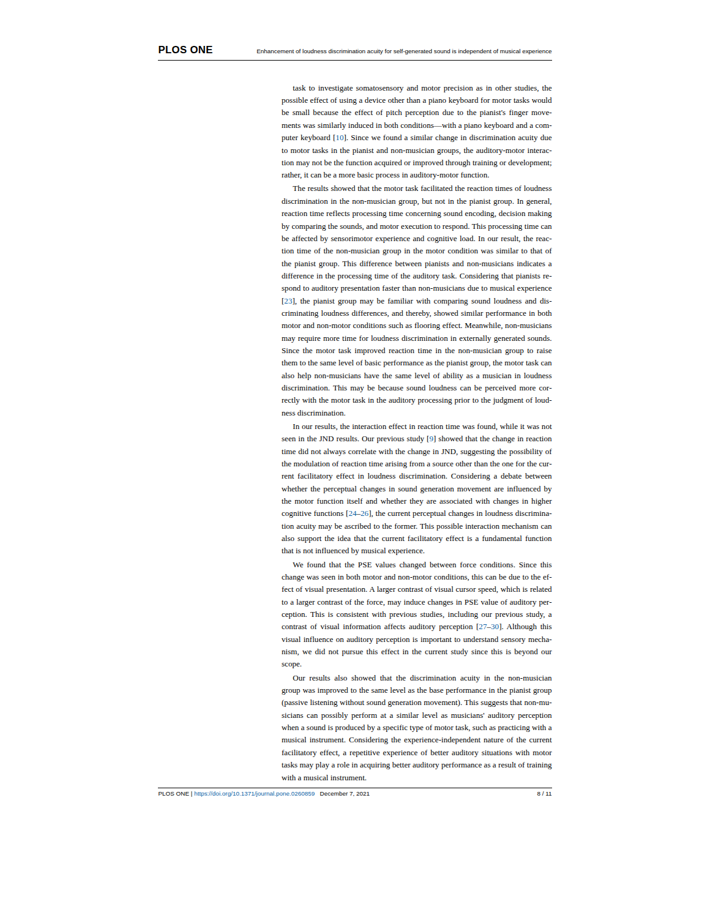PLOS ONE
Enhancement of loudness discrimination acuity for self-generated sound is independent of musical experience
task to investigate somatosensory and motor precision as in other studies, the possible effect of using a device other than a piano keyboard for motor tasks would be small because the effect of pitch perception due to the pianist's finger movements was similarly induced in both conditions—with a piano keyboard and a computer keyboard [10]. Since we found a similar change in discrimination acuity due to motor tasks in the pianist and non-musician groups, the auditory-motor interaction may not be the function acquired or improved through training or development; rather, it can be a more basic process in auditory-motor function.
The results showed that the motor task facilitated the reaction times of loudness discrimination in the non-musician group, but not in the pianist group. In general, reaction time reflects processing time concerning sound encoding, decision making by comparing the sounds, and motor execution to respond. This processing time can be affected by sensorimotor experience and cognitive load. In our result, the reaction time of the non-musician group in the motor condition was similar to that of the pianist group. This difference between pianists and non-musicians indicates a difference in the processing time of the auditory task. Considering that pianists respond to auditory presentation faster than non-musicians due to musical experience [23], the pianist group may be familiar with comparing sound loudness and discriminating loudness differences, and thereby, showed similar performance in both motor and non-motor conditions such as flooring effect. Meanwhile, non-musicians may require more time for loudness discrimination in externally generated sounds. Since the motor task improved reaction time in the non-musician group to raise them to the same level of basic performance as the pianist group, the motor task can also help non-musicians have the same level of ability as a musician in loudness discrimination. This may be because sound loudness can be perceived more correctly with the motor task in the auditory processing prior to the judgment of loudness discrimination.
In our results, the interaction effect in reaction time was found, while it was not seen in the JND results. Our previous study [9] showed that the change in reaction time did not always correlate with the change in JND, suggesting the possibility of the modulation of reaction time arising from a source other than the one for the current facilitatory effect in loudness discrimination. Considering a debate between whether the perceptual changes in sound generation movement are influenced by the motor function itself and whether they are associated with changes in higher cognitive functions [24–26], the current perceptual changes in loudness discrimination acuity may be ascribed to the former. This possible interaction mechanism can also support the idea that the current facilitatory effect is a fundamental function that is not influenced by musical experience.
We found that the PSE values changed between force conditions. Since this change was seen in both motor and non-motor conditions, this can be due to the effect of visual presentation. A larger contrast of visual cursor speed, which is related to a larger contrast of the force, may induce changes in PSE value of auditory perception. This is consistent with previous studies, including our previous study, a contrast of visual information affects auditory perception [27–30]. Although this visual influence on auditory perception is important to understand sensory mechanism, we did not pursue this effect in the current study since this is beyond our scope.
Our results also showed that the discrimination acuity in the non-musician group was improved to the same level as the base performance in the pianist group (passive listening without sound generation movement). This suggests that non-musicians can possibly perform at a similar level as musicians' auditory perception when a sound is produced by a specific type of motor task, such as practicing with a musical instrument. Considering the experience-independent nature of the current facilitatory effect, a repetitive experience of better auditory situations with motor tasks may play a role in acquiring better auditory performance as a result of training with a musical instrument.
PLOS ONE | https://doi.org/10.1371/journal.pone.0260859 December 7, 2021
8 / 11